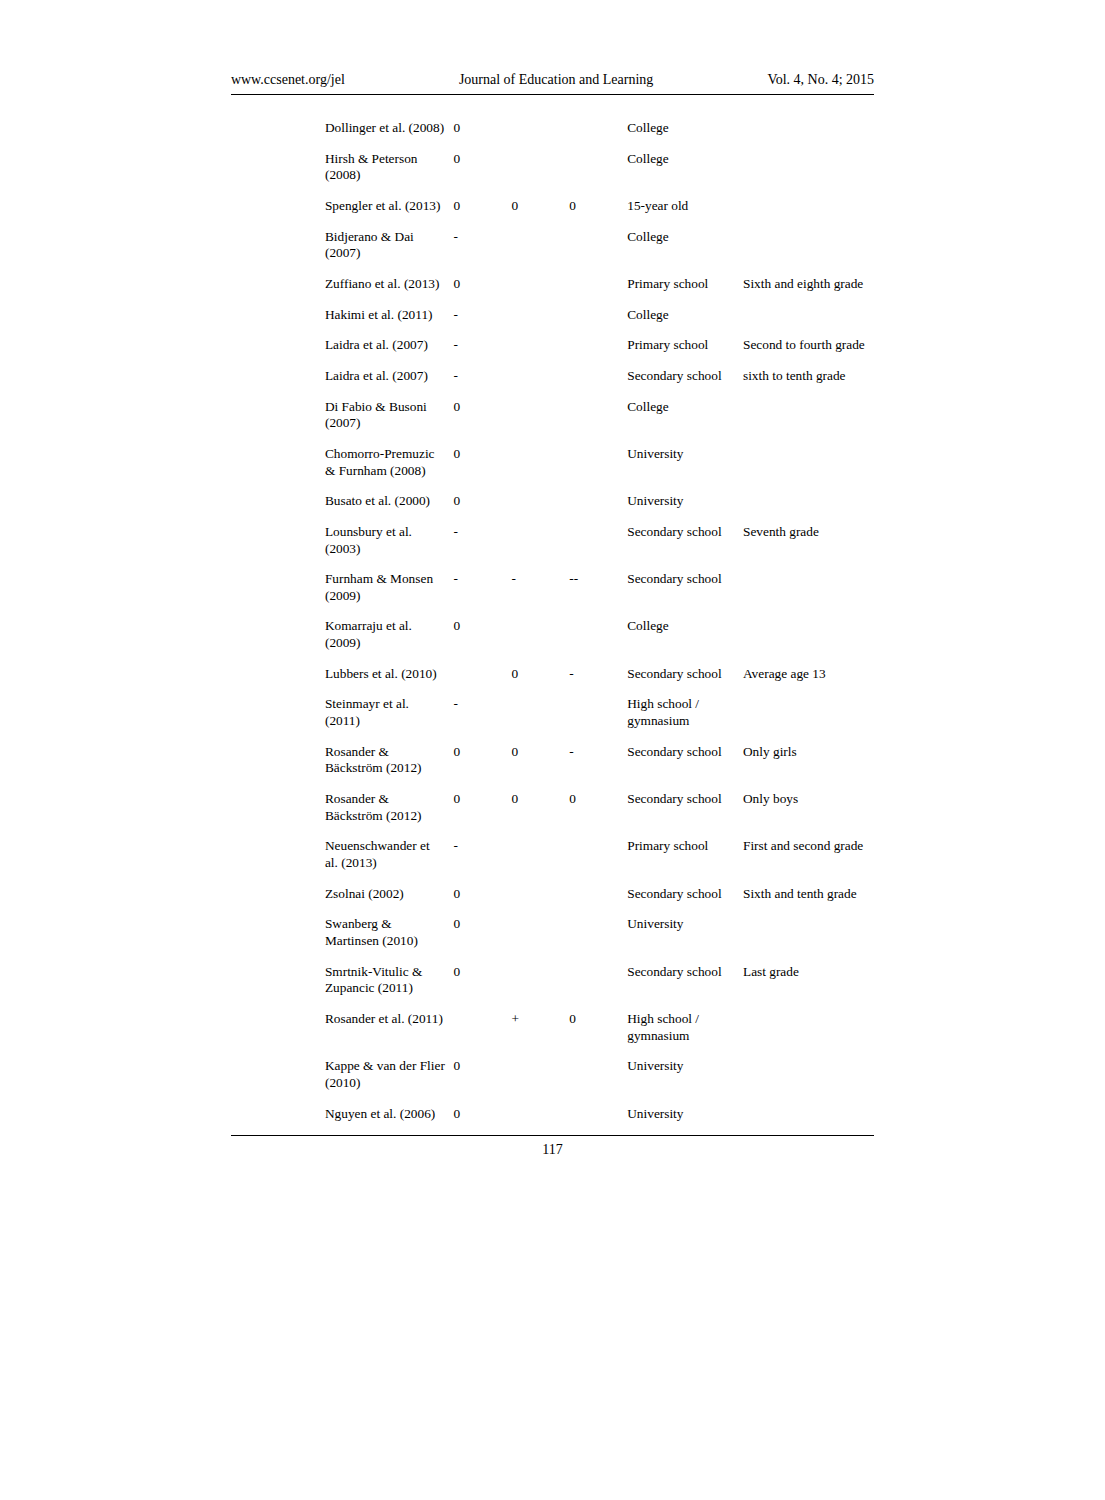www.ccsenet.org/jel Journal of Education and Learning Vol. 4, No. 4; 2015
| | Dollinger et al. (2008) | 0 | | | College | |
| | Hirsh & Peterson (2008) | 0 | | | College | |
| | Spengler et al. (2013) | 0 | 0 | 0 | 15-year old | |
| | Bidjerano & Dai (2007) | - | | | College | |
| | Zuffiano et al. (2013) | 0 | | | Primary school | Sixth and eighth grade |
| | Hakimi et al. (2011) | - | | | College | |
| | Laidra et al. (2007) | - | | | Primary school | Second to fourth grade |
| | Laidra et al. (2007) | - | | | Secondary school | sixth to tenth grade |
| | Di Fabio & Busoni (2007) | 0 | | | College | |
| | Chomorro-Premuzic & Furnham (2008) | 0 | | | University | |
| | Busato et al. (2000) | 0 | | | University | |
| | Lounsbury et al. (2003) | - | | | Secondary school | Seventh grade |
| | Furnham & Monsen (2009) | - | - | -- | Secondary school | |
| | Komarraju et al. (2009) | 0 | | | College | |
| | Lubbers et al. (2010) | | 0 | - | Secondary school | Average age 13 |
| | Steinmayr et al. (2011) | - | | | High school / gymnasium | |
| | Rosander & Bäckström (2012) | 0 | 0 | - | Secondary school | Only girls |
| | Rosander & Bäckström (2012) | 0 | 0 | 0 | Secondary school | Only boys |
| | Neuenschwander et al. (2013) | - | | | Primary school | First and second grade |
| | Zsolnai (2002) | 0 | | | Secondary school | Sixth and tenth grade |
| | Swanberg & Martinsen (2010) | 0 | | | University | |
| | Smrtnik-Vitulic & Zupancic (2011) | 0 | | | Secondary school | Last grade |
| | Rosander et al. (2011) | | + | 0 | High school / gymnasium | |
| | Kappe & van der Flier (2010) | 0 | | | University | |
| | Nguyen et al. (2006) | 0 | | | University | |
117